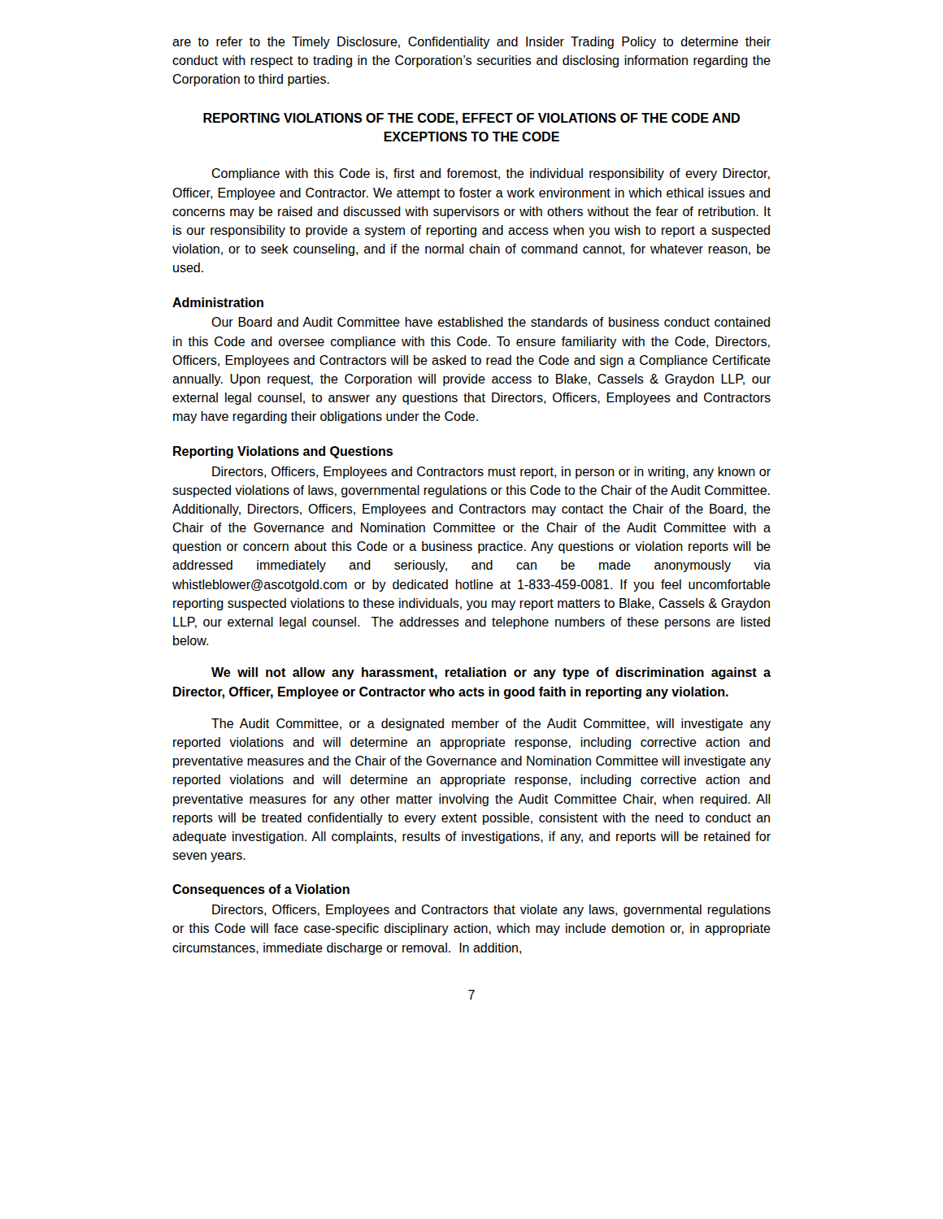are to refer to the Timely Disclosure, Confidentiality and Insider Trading Policy to determine their conduct with respect to trading in the Corporation’s securities and disclosing information regarding the Corporation to third parties.
Reporting Violations of the Code, Effect of Violations of the Code and Exceptions to the Code
Compliance with this Code is, first and foremost, the individual responsibility of every Director, Officer, Employee and Contractor. We attempt to foster a work environment in which ethical issues and concerns may be raised and discussed with supervisors or with others without the fear of retribution. It is our responsibility to provide a system of reporting and access when you wish to report a suspected violation, or to seek counseling, and if the normal chain of command cannot, for whatever reason, be used.
Administration
Our Board and Audit Committee have established the standards of business conduct contained in this Code and oversee compliance with this Code. To ensure familiarity with the Code, Directors, Officers, Employees and Contractors will be asked to read the Code and sign a Compliance Certificate annually. Upon request, the Corporation will provide access to Blake, Cassels & Graydon LLP, our external legal counsel, to answer any questions that Directors, Officers, Employees and Contractors may have regarding their obligations under the Code.
Reporting Violations and Questions
Directors, Officers, Employees and Contractors must report, in person or in writing, any known or suspected violations of laws, governmental regulations or this Code to the Chair of the Audit Committee. Additionally, Directors, Officers, Employees and Contractors may contact the Chair of the Board, the Chair of the Governance and Nomination Committee or the Chair of the Audit Committee with a question or concern about this Code or a business practice. Any questions or violation reports will be addressed immediately and seriously, and can be made anonymously via whistleblower@ascotgold.com or by dedicated hotline at 1-833-459-0081. If you feel uncomfortable reporting suspected violations to these individuals, you may report matters to Blake, Cassels & Graydon LLP, our external legal counsel. The addresses and telephone numbers of these persons are listed below.
We will not allow any harassment, retaliation or any type of discrimination against a Director, Officer, Employee or Contractor who acts in good faith in reporting any violation.
The Audit Committee, or a designated member of the Audit Committee, will investigate any reported violations and will determine an appropriate response, including corrective action and preventative measures and the Chair of the Governance and Nomination Committee will investigate any reported violations and will determine an appropriate response, including corrective action and preventative measures for any other matter involving the Audit Committee Chair, when required. All reports will be treated confidentially to every extent possible, consistent with the need to conduct an adequate investigation. All complaints, results of investigations, if any, and reports will be retained for seven years.
Consequences of a Violation
Directors, Officers, Employees and Contractors that violate any laws, governmental regulations or this Code will face case-specific disciplinary action, which may include demotion or, in appropriate circumstances, immediate discharge or removal. In addition,
7